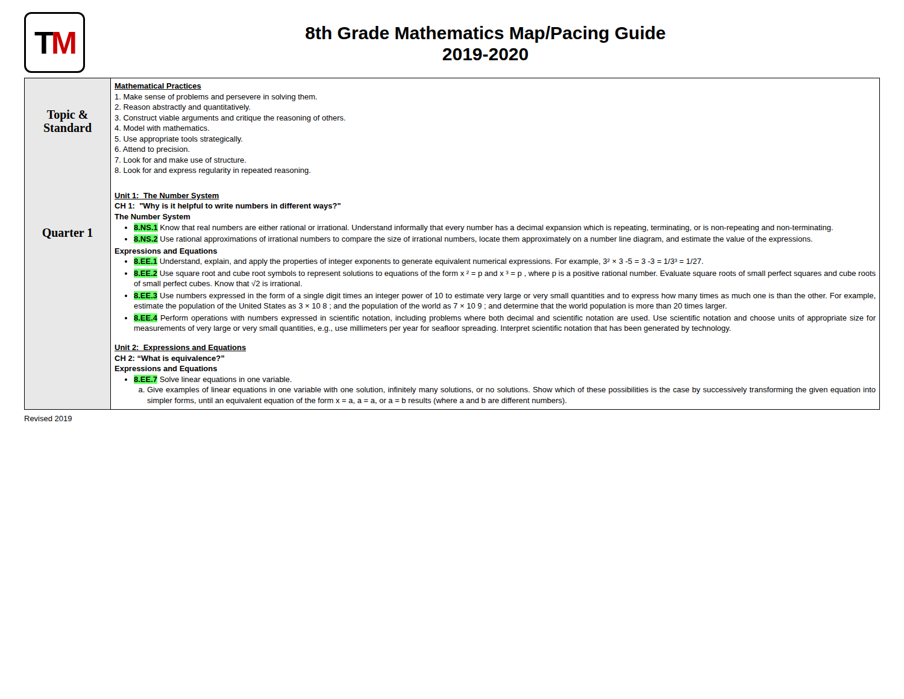TM
8th Grade Mathematics Map/Pacing Guide
2019-2020
| Topic & Standard Quarter 1 | Mathematical Practices 1. Make sense of problems and persevere in solving them. 2. Reason abstractly and quantitatively. 3. Construct viable arguments and critique the reasoning of others. 4. Model with mathematics. 5. Use appropriate tools strategically. 6. Attend to precision. 7. Look for and make use of structure. 8. Look for and express regularity in repeated reasoning. Unit 1: The Number System CH 1: "Why is it helpful to write numbers in different ways?" The Number System 8.NS.1 Know that real numbers are either rational or irrational. Understand informally that every number has a decimal expansion which is repeating, terminating, or is non-repeating and non-terminating. 8.NS.2 Use rational approximations of irrational numbers to compare the size of irrational numbers, locate them approximately on a number line diagram, and estimate the value of the expressions. Expressions and Equations 8.EE.1 Understand, explain, and apply the properties of integer exponents to generate equivalent numerical expressions. For example, 3² × 3 -5 = 3 -3 = 1/3³ = 1/27. 8.EE.2 Use square root and cube root symbols to represent solutions to equations of the form x ² = p and x ³ = p , where p is a positive rational number. Evaluate square roots of small perfect squares and cube roots of small perfect cubes. Know that √2 is irrational. 8.EE.3 Use numbers expressed in the form of a single digit times an integer power of 10 to estimate very large or very small quantities and to express how many times as much one is than the other. For example, estimate the population of the United States as 3 × 10 8 ; and the population of the world as 7 × 10 9 ; and determine that the world population is more than 20 times larger. 8.EE.4 Perform operations with numbers expressed in scientific notation, including problems where both decimal and scientific notation are used. Use scientific notation and choose units of appropriate size for measurements of very large or very small quantities, e.g., use millimeters per year for seafloor spreading. Interpret scientific notation that has been generated by technology. Unit 2: Expressions and Equations CH 2: “What is equivalence?” Expressions and Equations 8.EE.7 Solve linear equations in one variable. Give examples of linear equations in one variable with one solution, infinitely many solutions, or no solutions. Show which of these possibilities is the case by successively transforming the given equation into simpler forms, until an equivalent equation of the form x = a, a = a, or a = b results (where a and b are different numbers). |
Revised 2019